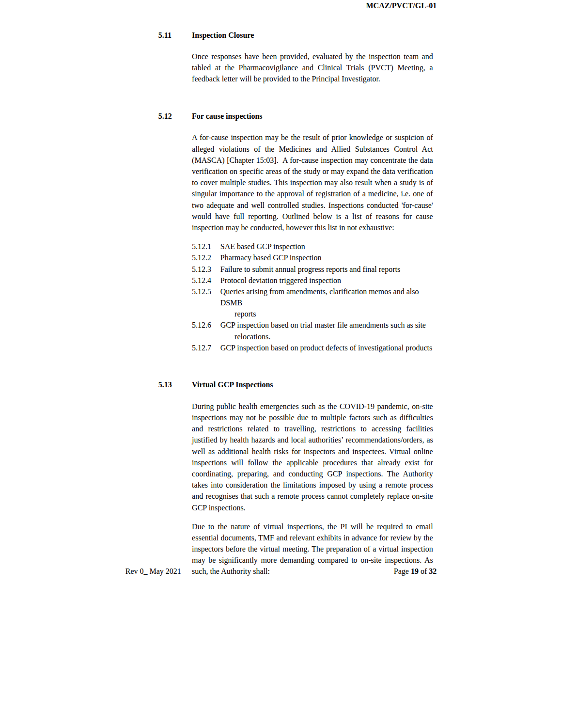MCAZ/PVCT/GL-01
5.11 Inspection Closure
Once responses have been provided, evaluated by the inspection team and tabled at the Pharmacovigilance and Clinical Trials (PVCT) Meeting, a feedback letter will be provided to the Principal Investigator.
5.12 For cause inspections
A for-cause inspection may be the result of prior knowledge or suspicion of alleged violations of the Medicines and Allied Substances Control Act (MASCA) [Chapter 15:03]. A for-cause inspection may concentrate the data verification on specific areas of the study or may expand the data verification to cover multiple studies. This inspection may also result when a study is of singular importance to the approval of registration of a medicine, i.e. one of two adequate and well controlled studies. Inspections conducted 'for-cause' would have full reporting. Outlined below is a list of reasons for cause inspection may be conducted, however this list in not exhaustive:
5.12.1 SAE based GCP inspection
5.12.2 Pharmacy based GCP inspection
5.12.3 Failure to submit annual progress reports and final reports
5.12.4 Protocol deviation triggered inspection
5.12.5 Queries arising from amendments, clarification memos and also DSMB reports
5.12.6 GCP inspection based on trial master file amendments such as site relocations.
5.12.7 GCP inspection based on product defects of investigational products
5.13 Virtual GCP Inspections
During public health emergencies such as the COVID-19 pandemic, on-site inspections may not be possible due to multiple factors such as difficulties and restrictions related to travelling, restrictions to accessing facilities justified by health hazards and local authorities’ recommendations/orders, as well as additional health risks for inspectors and inspectees. Virtual online inspections will follow the applicable procedures that already exist for coordinating, preparing, and conducting GCP inspections. The Authority takes into consideration the limitations imposed by using a remote process and recognises that such a remote process cannot completely replace on-site GCP inspections.
Due to the nature of virtual inspections, the PI will be required to email essential documents, TMF and relevant exhibits in advance for review by the inspectors before the virtual meeting. The preparation of a virtual inspection may be significantly more demanding compared to on-site inspections. As such, the Authority shall:
Rev 0_ May 2021
Page 19 of 32